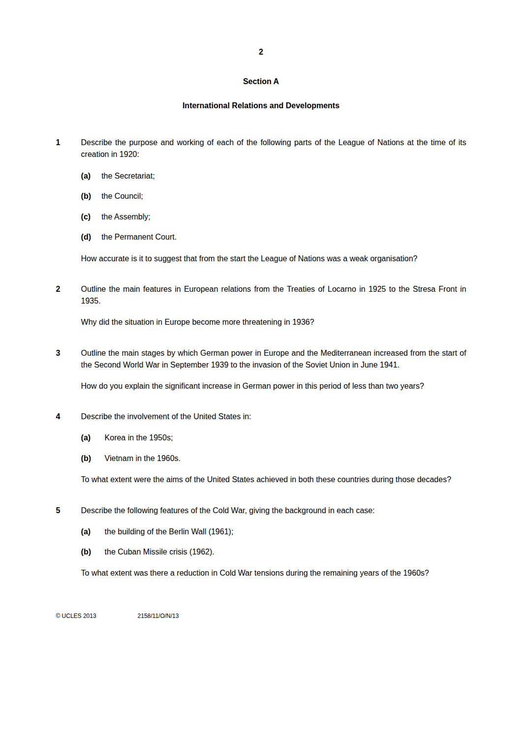2
Section A
International Relations and Developments
1
Describe the purpose and working of each of the following parts of the League of Nations at the time of its creation in 1920:
(a) the Secretariat;
(b) the Council;
(c) the Assembly;
(d) the Permanent Court.
How accurate is it to suggest that from the start the League of Nations was a weak organisation?
2
Outline the main features in European relations from the Treaties of Locarno in 1925 to the Stresa Front in 1935.
Why did the situation in Europe become more threatening in 1936?
3
Outline the main stages by which German power in Europe and the Mediterranean increased from the start of the Second World War in September 1939 to the invasion of the Soviet Union in June 1941.
How do you explain the significant increase in German power in this period of less than two years?
4
Describe the involvement of the United States in:
(a) Korea in the 1950s;
(b) Vietnam in the 1960s.
To what extent were the aims of the United States achieved in both these countries during those decades?
5
Describe the following features of the Cold War, giving the background in each case:
(a) the building of the Berlin Wall (1961);
(b) the Cuban Missile crisis (1962).
To what extent was there a reduction in Cold War tensions during the remaining years of the 1960s?
© UCLES 2013 2158/11/O/N/13